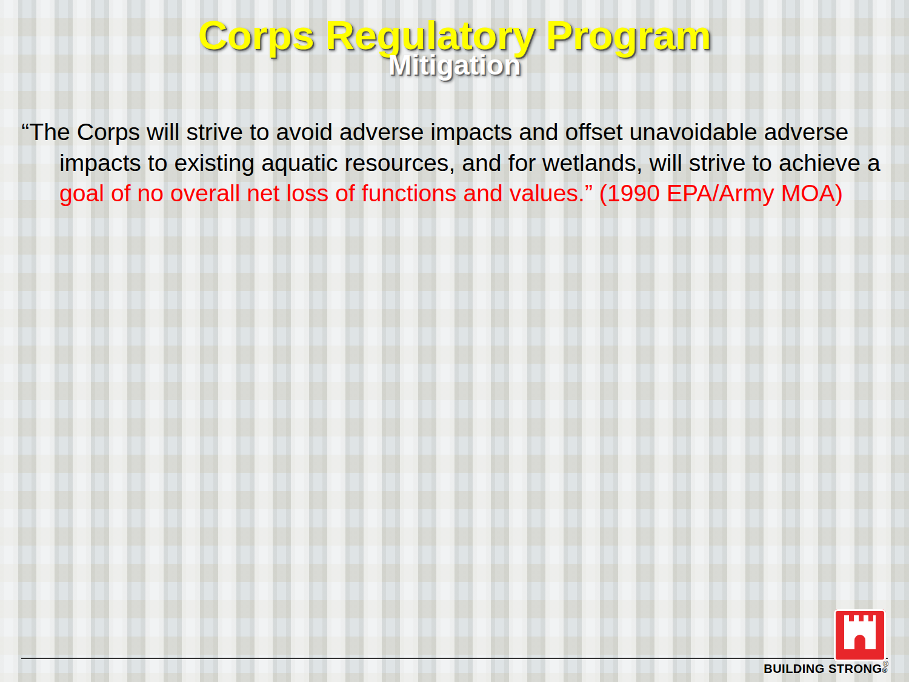Corps Regulatory Program
Mitigation
“The Corps will strive to avoid adverse impacts and offset unavoidable adverse impacts to existing aquatic resources, and for wetlands, will strive to achieve a goal of no overall net loss of functions and values.” (1990 EPA/Army MOA)
®
BUILDING STRONG®